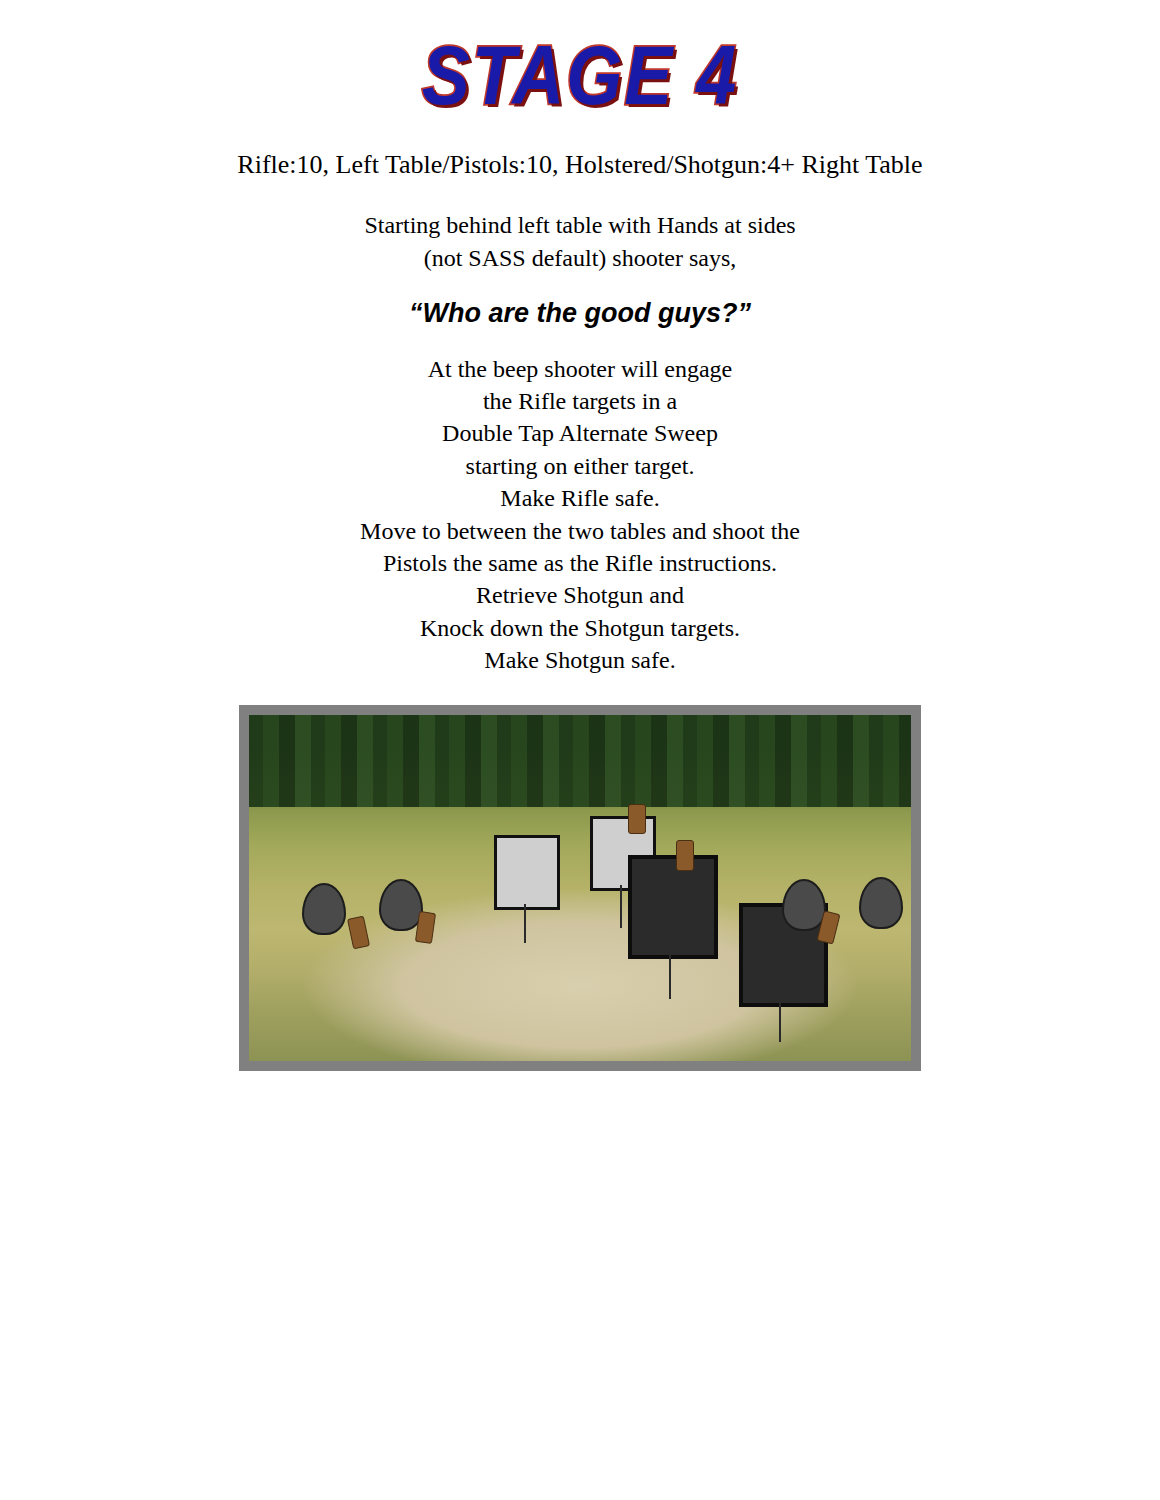STAGE 4
Rifle:10, Left Table/Pistols:10, Holstered/Shotgun:4+ Right Table
Starting behind left table with Hands at sides
(not SASS default) shooter says,
“Who are the good guys?”
At the beep shooter will engage
the Rifle targets in a
Double Tap Alternate Sweep
starting on either target.
Make Rifle safe.
Move to between the two tables and shoot the
Pistols the same as the Rifle instructions.
Retrieve Shotgun and
Knock down the Shotgun targets.
Make Shotgun safe.